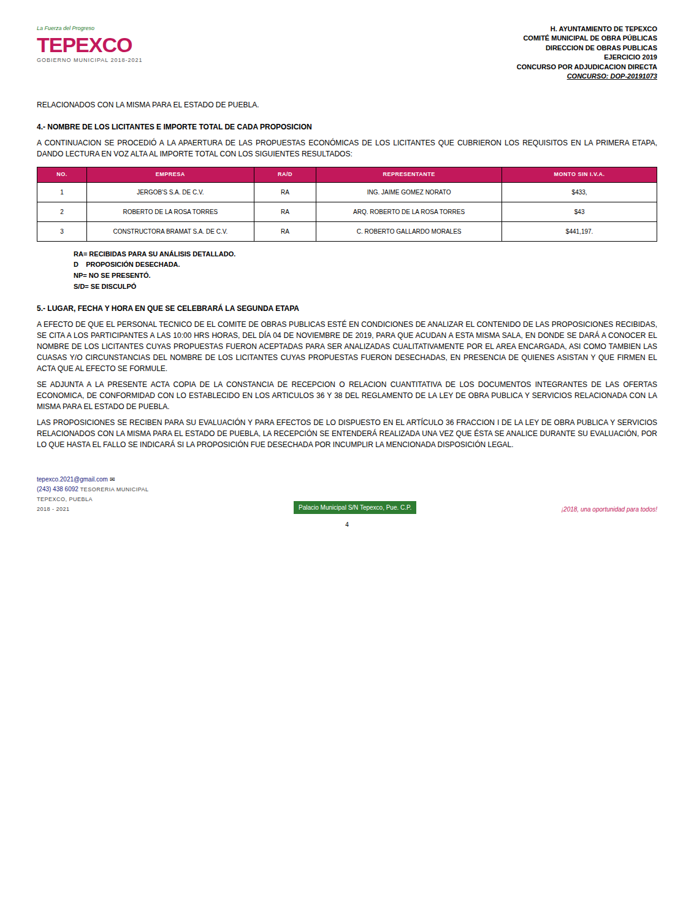La Fuerza del Progreso
TEPEXCO
GOBIERNO MUNICIPAL 2018-2021
H. AYUNTAMIENTO DE TEPEXCO
COMITÉ MUNICIPAL DE OBRA PÚBLICAS
DIRECCION DE OBRAS PUBLICAS
EJERCICIO 2019
CONCURSO POR ADJUDICACION DIRECTA
CONCURSO: DOP-20191073
RELACIONADOS CON LA MISMA PARA EL ESTADO DE PUEBLA.
4.- NOMBRE DE LOS LICITANTES E IMPORTE TOTAL DE CADA PROPOSICION
A CONTINUACION SE PROCEDIÓ A LA APAERTURA DE LAS PROPUESTAS ECONÓMICAS DE LOS LICITANTES QUE CUBRIERON LOS REQUISITOS EN LA PRIMERA ETAPA, DANDO LECTURA EN VOZ ALTA AL IMPORTE TOTAL CON LOS SIGUIENTES RESULTADOS:
| NO. | EMPRESA | RA/D | REPRESENTANTE | MONTO SIN I.V.A. |
| --- | --- | --- | --- | --- |
| 1 | JERGOB'S S.A. DE C.V. | RA | ING. JAIME GOMEZ NORATO | $433, |
| 2 | ROBERTO DE LA ROSA TORRES | RA | ARQ. ROBERTO DE LA ROSA TORRES | $43 |
| 3 | CONSTRUCTORA BRAMAT S.A. DE C.V. | RA | C. ROBERTO GALLARDO MORALES | $441,197. |
RA= RECIBIDAS PARA SU ANÁLISIS DETALLADO.
D PROPOSICIÓN DESECHADA.
NP= NO SE PRESENTÓ.
S/D= SE DISCULPÓ
5.- LUGAR, FECHA Y HORA EN QUE SE CELEBRARÁ LA SEGUNDA ETAPA
A EFECTO DE QUE EL PERSONAL TECNICO DE EL COMITE DE OBRAS PUBLICAS ESTÉ EN CONDICIONES DE ANALIZAR EL CONTENIDO DE LAS PROPOSICIONES RECIBIDAS, SE CITA A LOS PARTICIPANTES A LAS 10:00 HRS HORAS, DEL DÍA 04 DE NOVIEMBRE DE 2019, PARA QUE ACUDAN A ESTA MISMA SALA, EN DONDE SE DARÁ A CONOCER EL NOMBRE DE LOS LICITANTES CUYAS PROPUESTAS FUERON ACEPTADAS PARA SER ANALIZADAS CUALITATIVAMENTE POR EL AREA ENCARGADA, ASI COMO TAMBIEN LAS CUASAS Y/O CIRCUNSTANCIAS DEL NOMBRE DE LOS LICITANTES CUYAS PROPUESTAS FUERON DESECHADAS, EN PRESENCIA DE QUIENES ASISTAN Y QUE FIRMEN EL ACTA QUE AL EFECTO SE FORMULE.
SE ADJUNTA A LA PRESENTE ACTA COPIA DE LA CONSTANCIA DE RECEPCION O RELACION CUANTITATIVA DE LOS DOCUMENTOS INTEGRANTES DE LAS OFERTAS ECONOMICA, DE CONFORMIDAD CON LO ESTABLECIDO EN LOS ARTICULOS 36 Y 38 DEL REGLAMENTO DE LA LEY DE OBRA PUBLICA Y SERVICIOS RELACIONADA CON LA MISMA PARA EL ESTADO DE PUEBLA.
LAS PROPOSICIONES SE RECIBEN PARA SU EVALUACIÓN Y PARA EFECTOS DE LO DISPUESTO EN EL ARTÍCULO 36 FRACCION I DE LA LEY DE OBRA PUBLICA Y SERVICIOS RELACIONADOS CON LA MISMA PARA EL ESTADO DE PUEBLA, LA RECEPCIÓN SE ENTENDERÁ REALIZADA UNA VEZ QUE ÉSTA SE ANALICE DURANTE SU EVALUACIÓN, POR LO QUE HASTA EL FALLO SE INDICARÁ SI LA PROPOSICIÓN FUE DESECHADA POR INCUMPLIR LA MENCIONADA DISPOSICIÓN LEGAL.
tepexco.2021@gmail.com ✉
(243) 438 6092 TESORERIA MUNICIPAL
TEPEXCO, PUEBLA
2018 - 2021
Palacio Municipal S/N Tepexco, Pue. C.P.
¡2018, una oportunidad para todos!
4